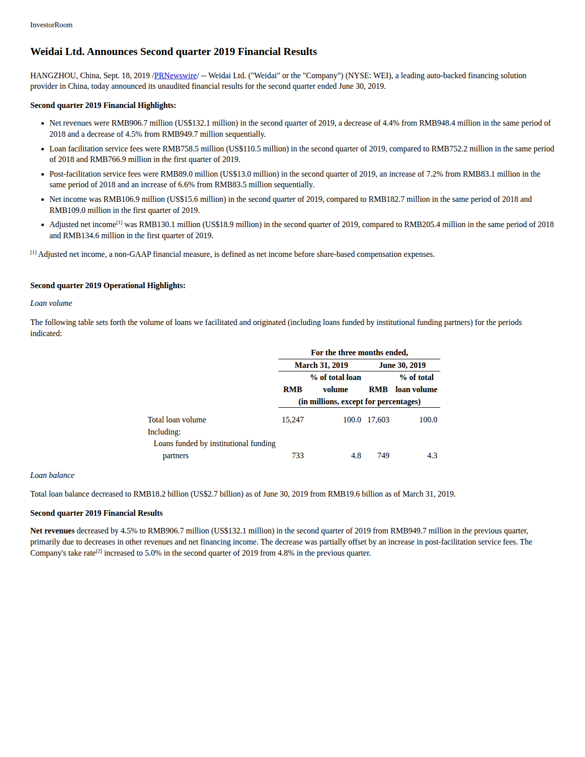InvestorRoom
Weidai Ltd. Announces Second quarter 2019 Financial Results
HANGZHOU, China, Sept. 18, 2019 /PRNewswire/ -- Weidai Ltd. ("Weidai" or the "Company") (NYSE: WEI), a leading auto-backed financing solution provider in China, today announced its unaudited financial results for the second quarter ended June 30, 2019.
Second quarter 2019 Financial Highlights:
Net revenues were RMB906.7 million (US$132.1 million) in the second quarter of 2019, a decrease of 4.4% from RMB948.4 million in the same period of 2018 and a decrease of 4.5% from RMB949.7 million sequentially.
Loan facilitation service fees were RMB758.5 million (US$110.5 million) in the second quarter of 2019, compared to RMB752.2 million in the same period of 2018 and RMB766.9 million in the first quarter of 2019.
Post-facilitation service fees were RMB89.0 million (US$13.0 million) in the second quarter of 2019, an increase of 7.2% from RMB83.1 million in the same period of 2018 and an increase of 6.6% from RMB83.5 million sequentially.
Net income was RMB106.9 million (US$15.6 million) in the second quarter of 2019, compared to RMB182.7 million in the same period of 2018 and RMB109.0 million in the first quarter of 2019.
Adjusted net income[1] was RMB130.1 million (US$18.9 million) in the second quarter of 2019, compared to RMB205.4 million in the same period of 2018 and RMB134.6 million in the first quarter of 2019.
[1] Adjusted net income, a non-GAAP financial measure, is defined as net income before share-based compensation expenses.
Second quarter 2019 Operational Highlights:
Loan volume
The following table sets forth the volume of loans we facilitated and originated (including loans funded by institutional funding partners) for the periods indicated:
| | For the three months ended, |
| | March 31, 2019 | June 30, 2019 |
| | | % of total loan | | % of total |
| | RMB | volume | RMB | loan volume |
| | (in millions, except for percentages) |
| Total loan volume | 15,247 | 100.0 | 17,603 | 100.0 |
| Including: | | | | |
| Loans funded by institutional funding | | | | |
| partners | 733 | 4.8 | 749 | 4.3 |
Loan balance
Total loan balance decreased to RMB18.2 billion (US$2.7 billion) as of June 30, 2019 from RMB19.6 billion as of March 31, 2019.
Second quarter 2019 Financial Results
Net revenues decreased by 4.5% to RMB906.7 million (US$132.1 million) in the second quarter of 2019 from RMB949.7 million in the previous quarter, primarily due to decreases in other revenues and net financing income. The decrease was partially offset by an increase in post-facilitation service fees. The Company's take rate[2] increased to 5.0% in the second quarter of 2019 from 4.8% in the previous quarter.